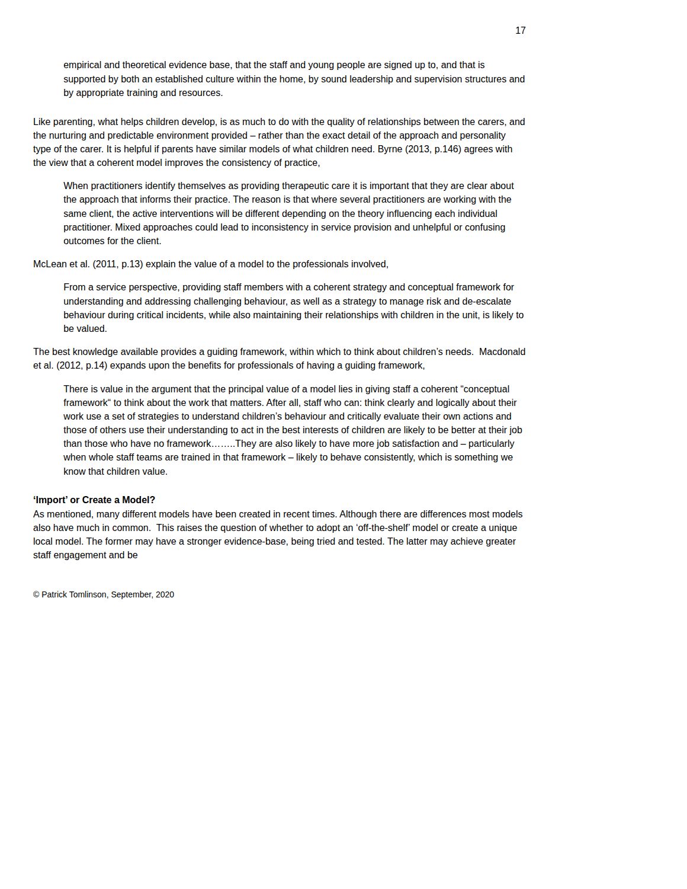17
empirical and theoretical evidence base, that the staff and young people are signed up to, and that is supported by both an established culture within the home, by sound leadership and supervision structures and by appropriate training and resources.
Like parenting, what helps children develop, is as much to do with the quality of relationships between the carers, and the nurturing and predictable environment provided – rather than the exact detail of the approach and personality type of the carer. It is helpful if parents have similar models of what children need. Byrne (2013, p.146) agrees with the view that a coherent model improves the consistency of practice,
When practitioners identify themselves as providing therapeutic care it is important that they are clear about the approach that informs their practice. The reason is that where several practitioners are working with the same client, the active interventions will be different depending on the theory influencing each individual practitioner. Mixed approaches could lead to inconsistency in service provision and unhelpful or confusing outcomes for the client.
McLean et al. (2011, p.13) explain the value of a model to the professionals involved,
From a service perspective, providing staff members with a coherent strategy and conceptual framework for understanding and addressing challenging behaviour, as well as a strategy to manage risk and de-escalate behaviour during critical incidents, while also maintaining their relationships with children in the unit, is likely to be valued.
The best knowledge available provides a guiding framework, within which to think about children’s needs. Macdonald et al. (2012, p.14) expands upon the benefits for professionals of having a guiding framework,
There is value in the argument that the principal value of a model lies in giving staff a coherent “conceptual framework“ to think about the work that matters. After all, staff who can: think clearly and logically about their work use a set of strategies to understand children’s behaviour and critically evaluate their own actions and those of others use their understanding to act in the best interests of children are likely to be better at their job than those who have no framework……..They are also likely to have more job satisfaction and – particularly when whole staff teams are trained in that framework – likely to behave consistently, which is something we know that children value.
‘Import’ or Create a Model?
As mentioned, many different models have been created in recent times. Although there are differences most models also have much in common. This raises the question of whether to adopt an ‘off-the-shelf’ model or create a unique local model. The former may have a stronger evidence-base, being tried and tested. The latter may achieve greater staff engagement and be
© Patrick Tomlinson, September, 2020